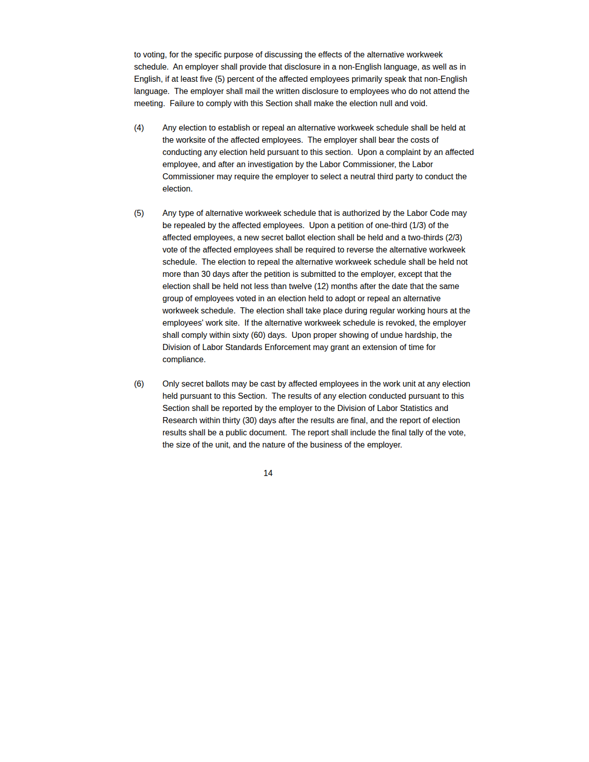to voting, for the specific purpose of discussing the effects of the alternative workweek schedule. An employer shall provide that disclosure in a non-English language, as well as in English, if at least five (5) percent of the affected employees primarily speak that non-English language. The employer shall mail the written disclosure to employees who do not attend the meeting. Failure to comply with this Section shall make the election null and void.
(4)
Any election to establish or repeal an alternative workweek schedule shall be held at the worksite of the affected employees. The employer shall bear the costs of conducting any election held pursuant to this section. Upon a complaint by an affected employee, and after an investigation by the Labor Commissioner, the Labor Commissioner may require the employer to select a neutral third party to conduct the election.
(5)
Any type of alternative workweek schedule that is authorized by the Labor Code may be repealed by the affected employees. Upon a petition of one-third (1/3) of the affected employees, a new secret ballot election shall be held and a two-thirds (2/3) vote of the affected employees shall be required to reverse the alternative workweek schedule. The election to repeal the alternative workweek schedule shall be held not more than 30 days after the petition is submitted to the employer, except that the election shall be held not less than twelve (12) months after the date that the same group of employees voted in an election held to adopt or repeal an alternative workweek schedule. The election shall take place during regular working hours at the employees' work site. If the alternative workweek schedule is revoked, the employer shall comply within sixty (60) days. Upon proper showing of undue hardship, the Division of Labor Standards Enforcement may grant an extension of time for compliance.
(6)
Only secret ballots may be cast by affected employees in the work unit at any election held pursuant to this Section. The results of any election conducted pursuant to this Section shall be reported by the employer to the Division of Labor Statistics and Research within thirty (30) days after the results are final, and the report of election results shall be a public document. The report shall include the final tally of the vote, the size of the unit, and the nature of the business of the employer.
14